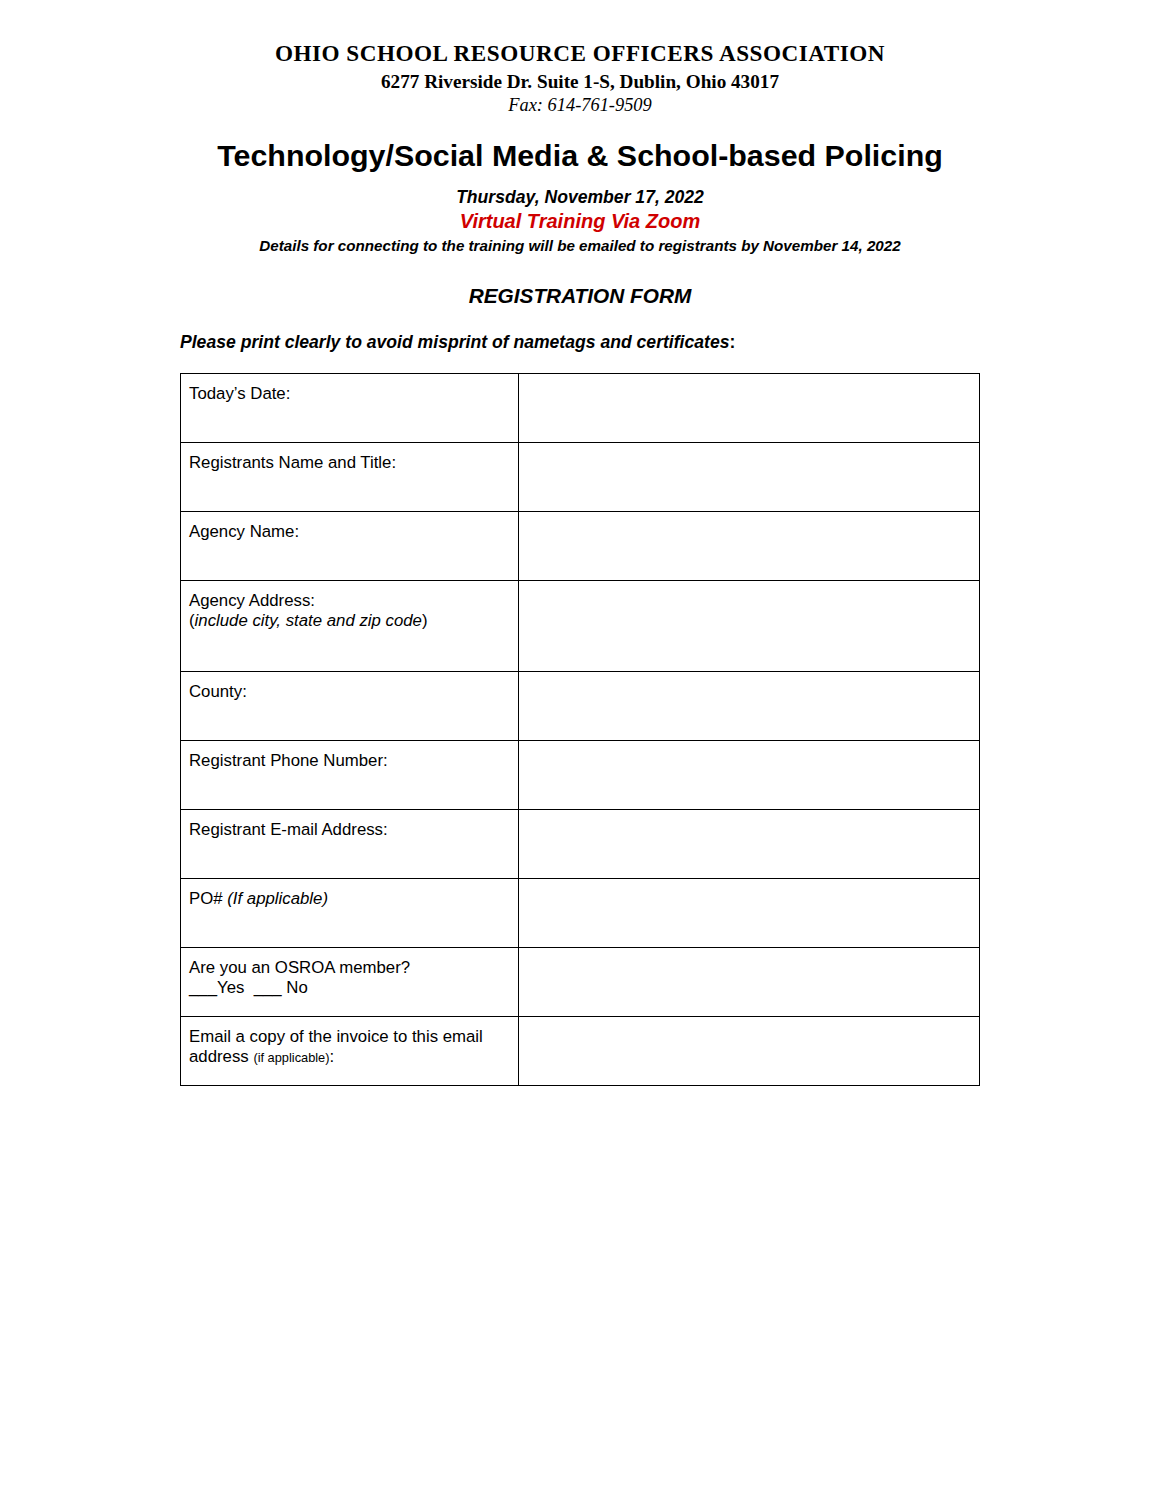OHIO SCHOOL RESOURCE OFFICERS ASSOCIATION
6277 Riverside Dr. Suite 1-S, Dublin, Ohio 43017
Fax: 614-761-9509
Technology/Social Media & School-based Policing
Thursday, November 17, 2022
Virtual Training Via Zoom
Details for connecting to the training will be emailed to registrants by November 14, 2022
REGISTRATION FORM
Please print clearly to avoid misprint of nametags and certificates:
| Today’s Date: | |
| Registrants Name and Title: | |
| Agency Name: | |
| Agency Address: ( include city, state and zip code ) | |
| County: | |
| Registrant Phone Number: | |
| Registrant E-mail Address: | |
| PO# (If applicable) | |
| Are you an OSROA member? ___Yes ___ No | |
| Email a copy of the invoice to this email address (if applicable) : | |